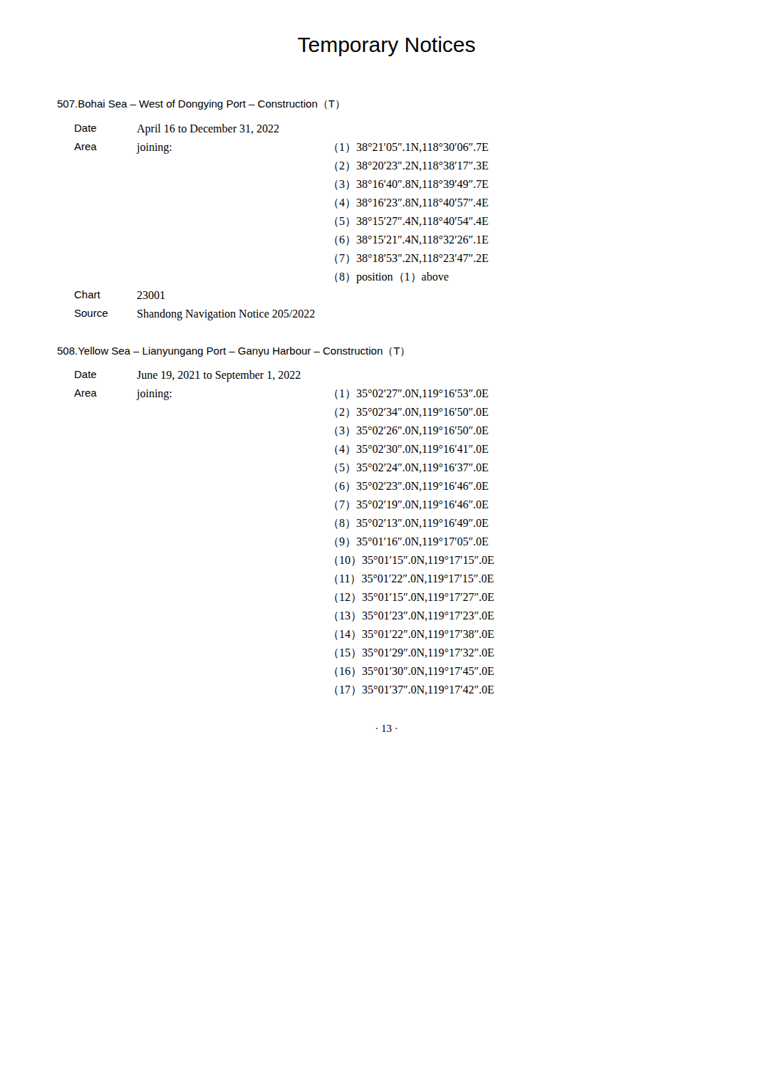Temporary Notices
507.Bohai Sea – West of Dongying Port – Construction（T）
| Date | April 16 to December 31, 2022 |
| Area | joining: | （1）38°21′05″.1N,118°30′06″.7E |
| | | （2）38°20′23″.2N,118°38′17″.3E |
| | | （3）38°16′40″.8N,118°39′49″.7E |
| | | （4）38°16′23″.8N,118°40′57″.4E |
| | | （5）38°15′27″.4N,118°40′54″.4E |
| | | （6）38°15′21″.4N,118°32′26″.1E |
| | | （7）38°18′53″.2N,118°23′47″.2E |
| | | （8）position（1）above |
| Chart | 23001 |
| Source | Shandong Navigation Notice 205/2022 |
508.Yellow Sea – Lianyungang Port – Ganyu Harbour – Construction（T）
| Date | June 19, 2021 to September 1, 2022 |
| Area | joining: | （1）35°02′27″.0N,119°16′53″.0E |
| | | （2）35°02′34″.0N,119°16′50″.0E |
| | | （3）35°02′26″.0N,119°16′50″.0E |
| | | （4）35°02′30″.0N,119°16′41″.0E |
| | | （5）35°02′24″.0N,119°16′37″.0E |
| | | （6）35°02′23″.0N,119°16′46″.0E |
| | | （7）35°02′19″.0N,119°16′46″.0E |
| | | （8）35°02′13″.0N,119°16′49″.0E |
| | | （9）35°01′16″.0N,119°17′05″.0E |
| | | （10）35°01′15″.0N,119°17′15″.0E |
| | | （11）35°01′22″.0N,119°17′15″.0E |
| | | （12）35°01′15″.0N,119°17′27″.0E |
| | | （13）35°01′23″.0N,119°17′23″.0E |
| | | （14）35°01′22″.0N,119°17′38″.0E |
| | | （15）35°01′29″.0N,119°17′32″.0E |
| | | （16）35°01′30″.0N,119°17′45″.0E |
| | | （17）35°01′37″.0N,119°17′42″.0E |
· 13 ·